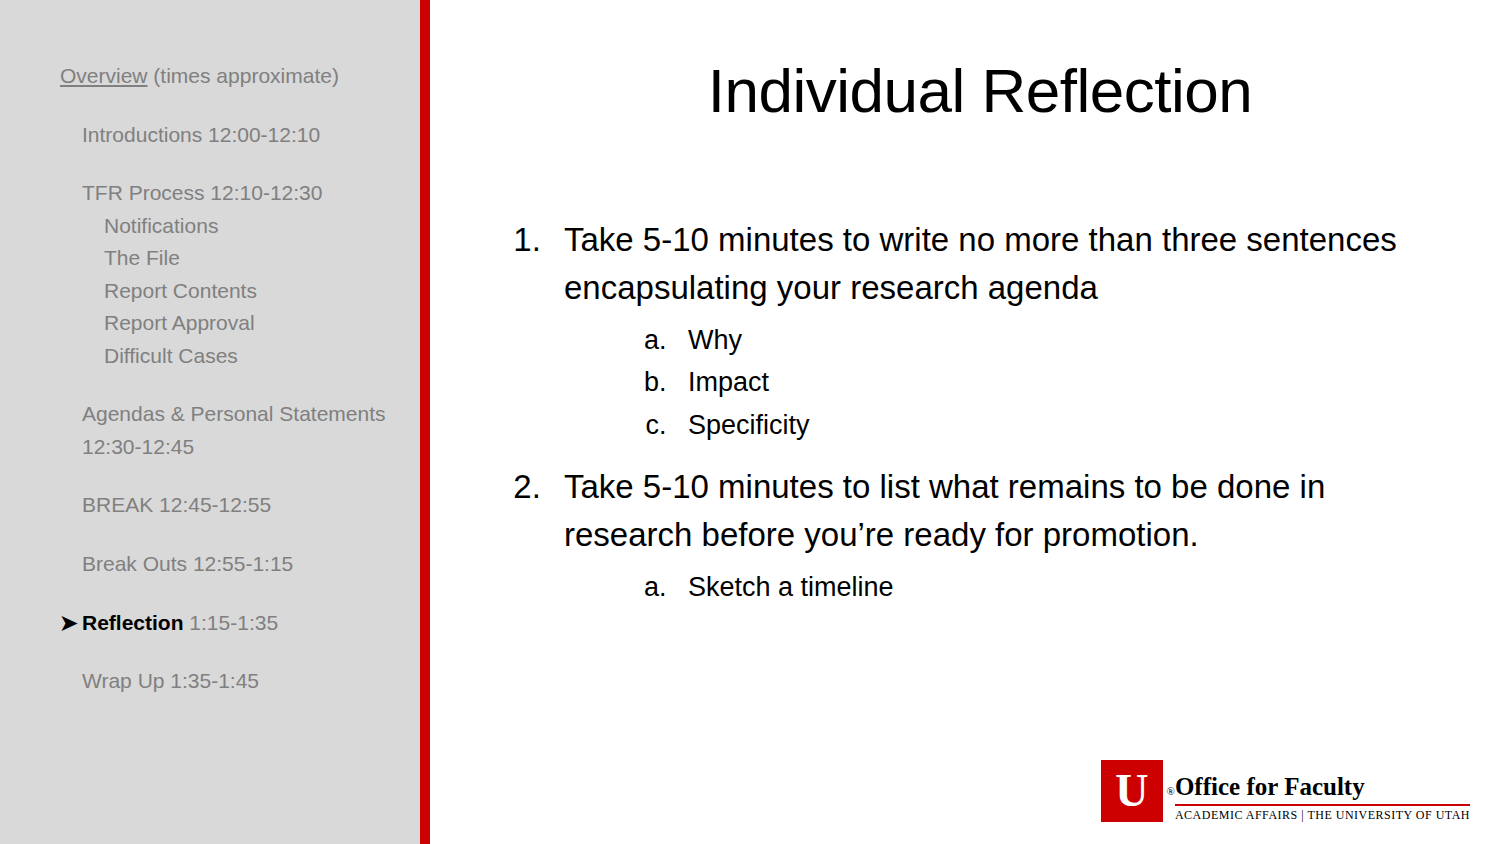Overview (times approximate)
Introductions 12:00-12:10
TFR Process 12:10-12:30
Notifications
The File
Report Contents
Report Approval
Difficult Cases
Agendas & Personal Statements 12:30-12:45
BREAK 12:45-12:55
Break Outs 12:55-1:15
➤Reflection 1:15-1:35
Wrap Up 1:35-1:45
Individual Reflection
Take 5-10 minutes to write no more than three sentences encapsulating your research agenda
Why
Impact
Specificity
Take 5-10 minutes to list what remains to be done in research before you’re ready for promotion.
Sketch a timeline
U
Office for Faculty
ACADEMIC AFFAIRS | THE UNIVERSITY OF UTAH